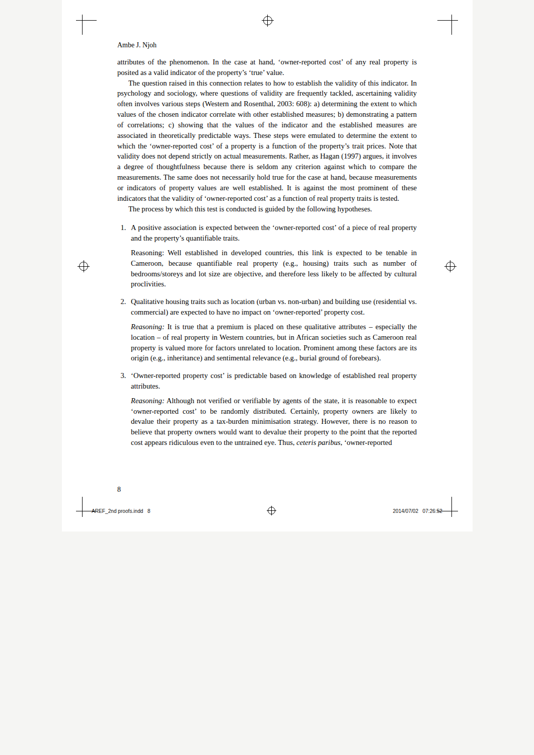Ambe J. Njoh
attributes of the phenomenon. In the case at hand, ‘owner-reported cost’ of any real property is posited as a valid indicator of the property’s ‘true’ value.
The question raised in this connection relates to how to establish the validity of this indicator. In psychology and sociology, where questions of validity are frequently tackled, ascertaining validity often involves various steps (Western and Rosenthal, 2003: 608): a) determining the extent to which values of the chosen indicator correlate with other established measures; b) demonstrating a pattern of correlations; c) showing that the values of the indicator and the established measures are associated in theoretically predictable ways. These steps were emulated to determine the extent to which the ‘owner-reported cost’ of a property is a function of the property’s trait prices. Note that validity does not depend strictly on actual measurements. Rather, as Hagan (1997) argues, it involves a degree of thoughtfulness because there is seldom any criterion against which to compare the measurements. The same does not necessarily hold true for the case at hand, because measurements or indicators of property values are well established. It is against the most prominent of these indicators that the validity of ‘owner-reported cost’ as a function of real property traits is tested.
The process by which this test is conducted is guided by the following hypotheses.
A positive association is expected between the ‘owner-reported cost’ of a piece of real property and the property’s quantifiable traits.
Reasoning: Well established in developed countries, this link is expected to be tenable in Cameroon, because quantifiable real property (e.g., housing) traits such as number of bedrooms/storeys and lot size are objective, and therefore less likely to be affected by cultural proclivities.
Qualitative housing traits such as location (urban vs. non-urban) and building use (residential vs. commercial) are expected to have no impact on ‘owner-reported’ property cost.
Reasoning: It is true that a premium is placed on these qualitative attributes – especially the location – of real property in Western countries, but in African societies such as Cameroon real property is valued more for factors unrelated to location. Prominent among these factors are its origin (e.g., inheritance) and sentimental relevance (e.g., burial ground of forebears).
‘Owner-reported property cost’ is predictable based on knowledge of established real property attributes.
Reasoning: Although not verified or verifiable by agents of the state, it is reasonable to expect ‘owner-reported cost’ to be randomly distributed. Certainly, property owners are likely to devalue their property as a tax-burden minimisation strategy. However, there is no reason to believe that property owners would want to devalue their property to the point that the reported cost appears ridiculous even to the untrained eye. Thus, ceteris paribus, ‘owner-reported
8
AREF_2nd proofs.indd 8 2014/07/02 07:26:52